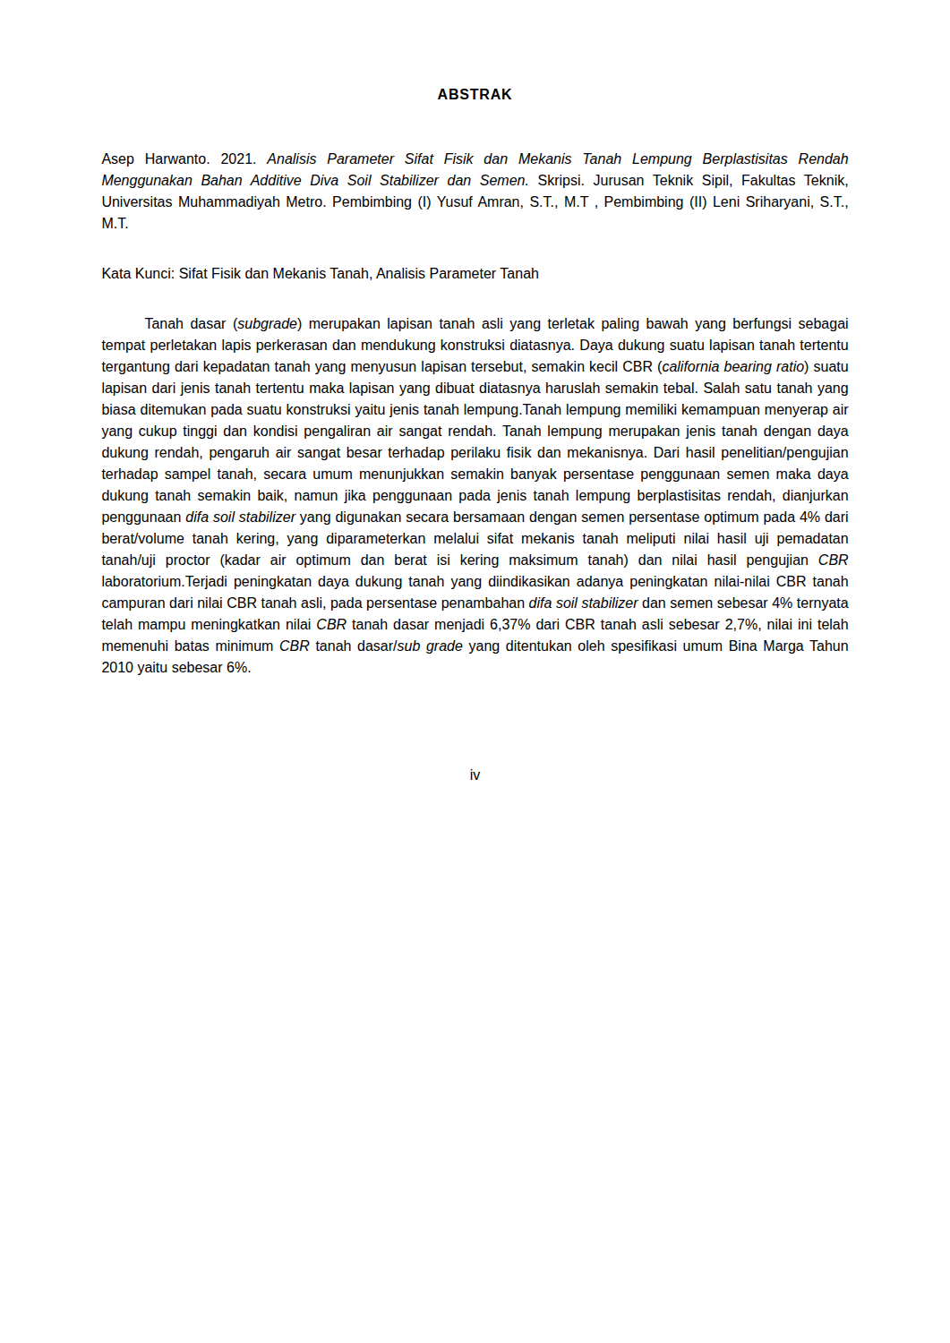ABSTRAK
Asep Harwanto. 2021. Analisis Parameter Sifat Fisik dan Mekanis Tanah Lempung Berplastisitas Rendah Menggunakan Bahan Additive Diva Soil Stabilizer dan Semen. Skripsi. Jurusan Teknik Sipil, Fakultas Teknik, Universitas Muhammadiyah Metro. Pembimbing (I) Yusuf Amran, S.T., M.T , Pembimbing (II) Leni Sriharyani, S.T., M.T.
Kata Kunci: Sifat Fisik dan Mekanis Tanah, Analisis Parameter Tanah
Tanah dasar (subgrade) merupakan lapisan tanah asli yang terletak paling bawah yang berfungsi sebagai tempat perletakan lapis perkerasan dan mendukung konstruksi diatasnya. Daya dukung suatu lapisan tanah tertentu tergantung dari kepadatan tanah yang menyusun lapisan tersebut, semakin kecil CBR (california bearing ratio) suatu lapisan dari jenis tanah tertentu maka lapisan yang dibuat diatasnya haruslah semakin tebal. Salah satu tanah yang biasa ditemukan pada suatu konstruksi yaitu jenis tanah lempung.Tanah lempung memiliki kemampuan menyerap air yang cukup tinggi dan kondisi pengaliran air sangat rendah. Tanah lempung merupakan jenis tanah dengan daya dukung rendah, pengaruh air sangat besar terhadap perilaku fisik dan mekanisnya. Dari hasil penelitian/pengujian terhadap sampel tanah, secara umum menunjukkan semakin banyak persentase penggunaan semen maka daya dukung tanah semakin baik, namun jika penggunaan pada jenis tanah lempung berplastisitas rendah, dianjurkan penggunaan difa soil stabilizer yang digunakan secara bersamaan dengan semen persentase optimum pada 4% dari berat/volume tanah kering, yang diparameterkan melalui sifat mekanis tanah meliputi nilai hasil uji pemadatan tanah/uji proctor (kadar air optimum dan berat isi kering maksimum tanah) dan nilai hasil pengujian CBR laboratorium.Terjadi peningkatan daya dukung tanah yang diindikasikan adanya peningkatan nilai-nilai CBR tanah campuran dari nilai CBR tanah asli, pada persentase penambahan difa soil stabilizer dan semen sebesar 4% ternyata telah mampu meningkatkan nilai CBR tanah dasar menjadi 6,37% dari CBR tanah asli sebesar 2,7%, nilai ini telah memenuhi batas minimum CBR tanah dasar/sub grade yang ditentukan oleh spesifikasi umum Bina Marga Tahun 2010 yaitu sebesar 6%.
iv